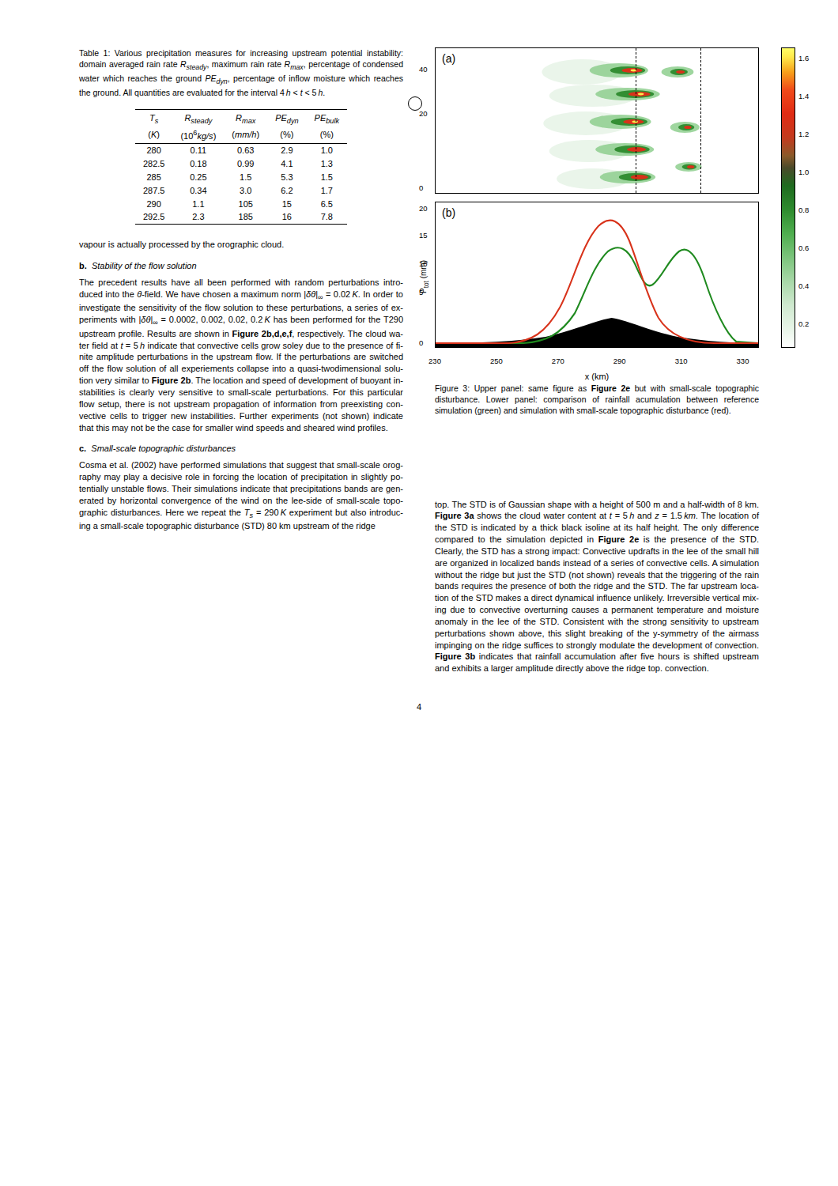Table 1: Various precipitation measures for increasing upstream potential instability: domain averaged rain rate Rsteady, maximum rain rate Rmax, percentage of condensed water which reaches the ground PEdyn, percentage of inflow moisture which reaches the ground. All quantities are evaluated for the interval 4 h < t < 5 h.
| T s | R steady | R max | PE dyn | PE bulk |
| --- | --- | --- | --- | --- |
| ( K ) | (10 6 kg/s ) | ( mm/h ) | (%) | (%) |
| 280 | 0.11 | 0.63 | 2.9 | 1.0 |
| 282.5 | 0.18 | 0.99 | 4.1 | 1.3 |
| 285 | 0.25 | 1.5 | 5.3 | 1.5 |
| 287.5 | 0.34 | 3.0 | 6.2 | 1.7 |
| 290 | 1.1 | 105 | 15 | 6.5 |
| 292.5 | 2.3 | 185 | 16 | 7.8 |
vapour is actually processed by the orographic cloud.
b. Stability of the flow solution
The precedent results have all been performed with random perturbations introduced into the θ-field. We have chosen a maximum norm |δθ|∞ = 0.02 K. In order to investigate the sensitivity of the flow solution to these perturbations, a series of experiments with |δθ|∞ = 0.0002, 0.002, 0.02, 0.2 K has been performed for the T290 upstream profile. Results are shown in Figure 2b,d,e,f, respectively. The cloud water field at t = 5 h indicate that convective cells grow soley due to the presence of finite amplitude perturbations in the upstream flow. If the perturbations are switched off the flow solution of all experiements collapse into a quasi-twodimensional solution very similar to Figure 2b. The location and speed of development of buoyant instabilities is clearly very sensitive to small-scale perturbations. For this particular flow setup, there is not upstream propagation of information from preexisting convective cells to trigger new instabilities. Further experiments (not shown) indicate that this may not be the case for smaller wind speeds and sheared wind profiles.
c. Small-scale topographic disturbances
Cosma et al. (2002) have performed simulations that suggest that small-scale orography may play a decisive role in forcing the location of precipitation in slightly potentially unstable flows. Their simulations indicate that precipitations bands are generated by horizontal convergence of the wind on the lee-side of small-scale topographic disturbances. Here we repeat the Ts = 290 K experiment but also introducing a small-scale topographic disturbance (STD) 80 km upstream of the ridge
(a)
40
20
0
(b)
20
15
10
5
0
Ptot (mm)
230
250
270
290
310
330
x (km)
1.6 1.4 1.2 1.0 0.8 0.6 0.4 0.2
Figure 3: Upper panel: same figure as Figure 2e but with small-scale topographic disturbance. Lower panel: comparison of rainfall acumulation between reference simulation (green) and simulation with small-scale topographic disturbance (red).
top. The STD is of Gaussian shape with a height of 500 m and a half-width of 8 km. Figure 3a shows the cloud water content at t = 5 h and z = 1.5 km. The location of the STD is indicated by a thick black isoline at its half height. The only difference compared to the simulation depicted in Figure 2e is the presence of the STD. Clearly, the STD has a strong impact: Convective updrafts in the lee of the small hill are organized in localized bands instead of a series of convective cells. A simulation without the ridge but just the STD (not shown) reveals that the triggering of the rain bands requires the presence of both the ridge and the STD. The far upstream location of the STD makes a direct dynamical influence unlikely. Irreversible vertical mixing due to convective overturning causes a permanent temperature and moisture anomaly in the lee of the STD. Consistent with the strong sensitivity to upstream perturbations shown above, this slight breaking of the y-symmetry of the airmass impinging on the ridge suffices to strongly modulate the development of convection. Figure 3b indicates that rainfall accumulation after five hours is shifted upstream and exhibits a larger amplitude directly above the ridge top. convection.
4